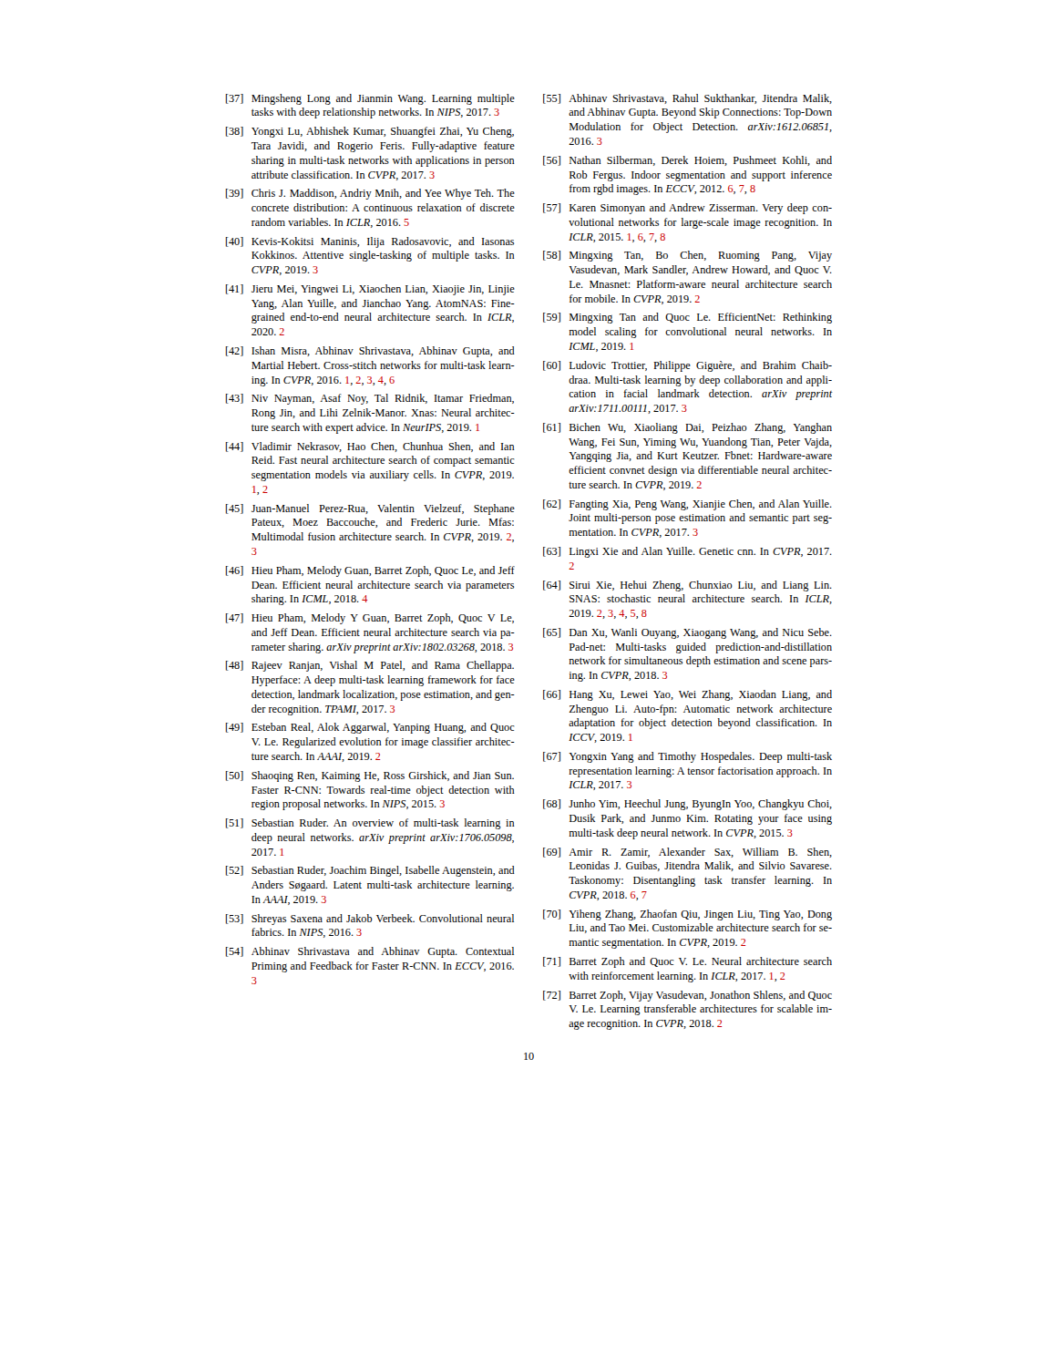[37] Mingsheng Long and Jianmin Wang. Learning multiple tasks with deep relationship networks. In NIPS, 2017. 3
[38] Yongxi Lu, Abhishek Kumar, Shuangfei Zhai, Yu Cheng, Tara Javidi, and Rogerio Feris. Fully-adaptive feature sharing in multi-task networks with applications in person attribute classification. In CVPR, 2017. 3
[39] Chris J. Maddison, Andriy Mnih, and Yee Whye Teh. The concrete distribution: A continuous relaxation of discrete random variables. In ICLR, 2016. 5
[40] Kevis-Kokitsi Maninis, Ilija Radosavovic, and Iasonas Kokkinos. Attentive single-tasking of multiple tasks. In CVPR, 2019. 3
[41] Jieru Mei, Yingwei Li, Xiaochen Lian, Xiaojie Jin, Linjie Yang, Alan Yuille, and Jianchao Yang. AtomNAS: Fine-grained end-to-end neural architecture search. In ICLR, 2020. 2
[42] Ishan Misra, Abhinav Shrivastava, Abhinav Gupta, and Martial Hebert. Cross-stitch networks for multi-task learning. In CVPR, 2016. 1, 2, 3, 4, 6
[43] Niv Nayman, Asaf Noy, Tal Ridnik, Itamar Friedman, Rong Jin, and Lihi Zelnik-Manor. Xnas: Neural architecture search with expert advice. In NeurIPS, 2019. 1
[44] Vladimir Nekrasov, Hao Chen, Chunhua Shen, and Ian Reid. Fast neural architecture search of compact semantic segmentation models via auxiliary cells. In CVPR, 2019. 1, 2
[45] Juan-Manuel Perez-Rua, Valentin Vielzeuf, Stephane Pateux, Moez Baccouche, and Frederic Jurie. Mfas: Multimodal fusion architecture search. In CVPR, 2019. 2, 3
[46] Hieu Pham, Melody Guan, Barret Zoph, Quoc Le, and Jeff Dean. Efficient neural architecture search via parameters sharing. In ICML, 2018. 4
[47] Hieu Pham, Melody Y Guan, Barret Zoph, Quoc V Le, and Jeff Dean. Efficient neural architecture search via parameter sharing. arXiv preprint arXiv:1802.03268, 2018. 3
[48] Rajeev Ranjan, Vishal M Patel, and Rama Chellappa. Hyperface: A deep multi-task learning framework for face detection, landmark localization, pose estimation, and gender recognition. TPAMI, 2017. 3
[49] Esteban Real, Alok Aggarwal, Yanping Huang, and Quoc V. Le. Regularized evolution for image classifier architecture search. In AAAI, 2019. 2
[50] Shaoqing Ren, Kaiming He, Ross Girshick, and Jian Sun. Faster R-CNN: Towards real-time object detection with region proposal networks. In NIPS, 2015. 3
[51] Sebastian Ruder. An overview of multi-task learning in deep neural networks. arXiv preprint arXiv:1706.05098, 2017. 1
[52] Sebastian Ruder, Joachim Bingel, Isabelle Augenstein, and Anders Søgaard. Latent multi-task architecture learning. In AAAI, 2019. 3
[53] Shreyas Saxena and Jakob Verbeek. Convolutional neural fabrics. In NIPS, 2016. 3
[54] Abhinav Shrivastava and Abhinav Gupta. Contextual Priming and Feedback for Faster R-CNN. In ECCV, 2016. 3
[55] Abhinav Shrivastava, Rahul Sukthankar, Jitendra Malik, and Abhinav Gupta. Beyond Skip Connections: Top-Down Modulation for Object Detection. arXiv:1612.06851, 2016. 3
[56] Nathan Silberman, Derek Hoiem, Pushmeet Kohli, and Rob Fergus. Indoor segmentation and support inference from rgbd images. In ECCV, 2012. 6, 7, 8
[57] Karen Simonyan and Andrew Zisserman. Very deep convolutional networks for large-scale image recognition. In ICLR, 2015. 1, 6, 7, 8
[58] Mingxing Tan, Bo Chen, Ruoming Pang, Vijay Vasudevan, Mark Sandler, Andrew Howard, and Quoc V. Le. Mnasnet: Platform-aware neural architecture search for mobile. In CVPR, 2019. 2
[59] Mingxing Tan and Quoc Le. EfficientNet: Rethinking model scaling for convolutional neural networks. In ICML, 2019. 1
[60] Ludovic Trottier, Philippe Giguère, and Brahim Chaib-draa. Multi-task learning by deep collaboration and application in facial landmark detection. arXiv preprint arXiv:1711.00111, 2017. 3
[61] Bichen Wu, Xiaoliang Dai, Peizhao Zhang, Yanghan Wang, Fei Sun, Yiming Wu, Yuandong Tian, Peter Vajda, Yangqing Jia, and Kurt Keutzer. Fbnet: Hardware-aware efficient convnet design via differentiable neural architecture search. In CVPR, 2019. 2
[62] Fangting Xia, Peng Wang, Xianjie Chen, and Alan Yuille. Joint multi-person pose estimation and semantic part segmentation. In CVPR, 2017. 3
[63] Lingxi Xie and Alan Yuille. Genetic cnn. In CVPR, 2017. 2
[64] Sirui Xie, Hehui Zheng, Chunxiao Liu, and Liang Lin. SNAS: stochastic neural architecture search. In ICLR, 2019. 2, 3, 4, 5, 8
[65] Dan Xu, Wanli Ouyang, Xiaogang Wang, and Nicu Sebe. Pad-net: Multi-tasks guided prediction-and-distillation network for simultaneous depth estimation and scene parsing. In CVPR, 2018. 3
[66] Hang Xu, Lewei Yao, Wei Zhang, Xiaodan Liang, and Zhenguo Li. Auto-fpn: Automatic network architecture adaptation for object detection beyond classification. In ICCV, 2019. 1
[67] Yongxin Yang and Timothy Hospedales. Deep multi-task representation learning: A tensor factorisation approach. In ICLR, 2017. 3
[68] Junho Yim, Heechul Jung, ByungIn Yoo, Changkyu Choi, Dusik Park, and Junmo Kim. Rotating your face using multi-task deep neural network. In CVPR, 2015. 3
[69] Amir R. Zamir, Alexander Sax, William B. Shen, Leonidas J. Guibas, Jitendra Malik, and Silvio Savarese. Taskonomy: Disentangling task transfer learning. In CVPR, 2018. 6, 7
[70] Yiheng Zhang, Zhaofan Qiu, Jingen Liu, Ting Yao, Dong Liu, and Tao Mei. Customizable architecture search for semantic segmentation. In CVPR, 2019. 2
[71] Barret Zoph and Quoc V. Le. Neural architecture search with reinforcement learning. In ICLR, 2017. 1, 2
[72] Barret Zoph, Vijay Vasudevan, Jonathon Shlens, and Quoc V. Le. Learning transferable architectures for scalable image recognition. In CVPR, 2018. 2
10